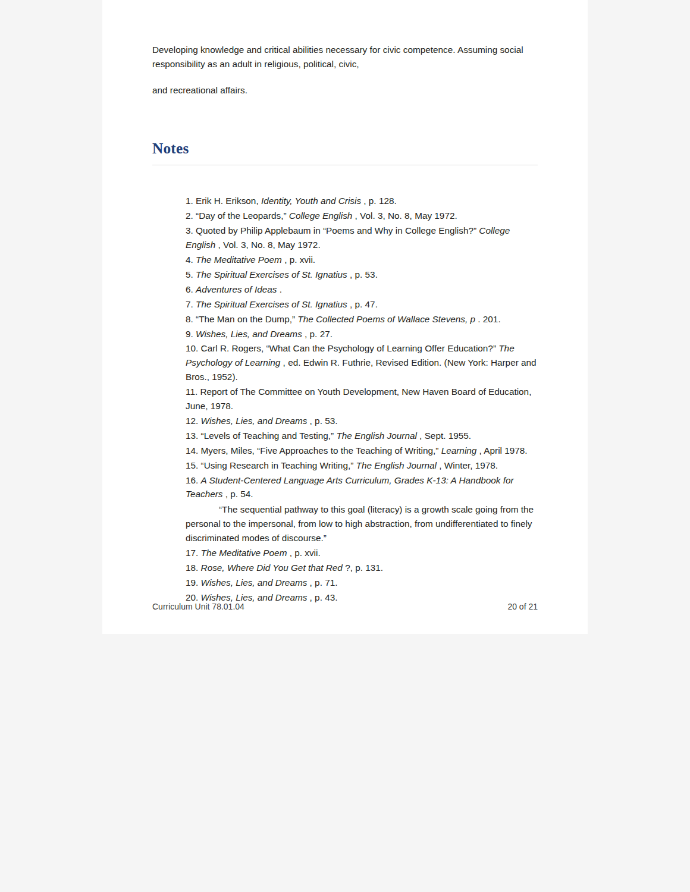Developing knowledge and critical abilities necessary for civic competence. Assuming social responsibility as an adult in religious, political, civic,
and recreational affairs.
Notes
1. Erik H. Erikson, Identity, Youth and Crisis , p. 128.
2. “Day of the Leopards,” College English , Vol. 3, No. 8, May 1972.
3. Quoted by Philip Applebaum in “Poems and Why in College English?” College English , Vol. 3, No. 8, May 1972.
4. The Meditative Poem , p. xvii.
5. The Spiritual Exercises of St. Ignatius , p. 53.
6. Adventures of Ideas .
7. The Spiritual Exercises of St. Ignatius , p. 47.
8. “The Man on the Dump,” The Collected Poems of Wallace Stevens, p . 201.
9. Wishes, Lies, and Dreams , p. 27.
10. Carl R. Rogers, “What Can the Psychology of Learning Offer Education?” The Psychology of Learning , ed. Edwin R. Futhrie, Revised Edition. (New York: Harper and Bros., 1952).
11. Report of The Committee on Youth Development, New Haven Board of Education, June, 1978.
12. Wishes, Lies, and Dreams , p. 53.
13. “Levels of Teaching and Testing,” The English Journal , Sept. 1955.
14. Myers, Miles, “Five Approaches to the Teaching of Writing,” Learning , April 1978.
15. “Using Research in Teaching Writing,” The English Journal , Winter, 1978.
16. A Student-Centered Language Arts Curriculum, Grades K-13: A Handbook for Teachers , p. 54. “The sequential pathway to this goal (literacy) is a growth scale going from the personal to the impersonal, from low to high abstraction, from undifferentiated to finely discriminated modes of discourse.”
17. The Meditative Poem , p. xvii.
18. Rose, Where Did You Get that Red ?, p. 131.
19. Wishes, Lies, and Dreams , p. 71.
20. Wishes, Lies, and Dreams , p. 43.
Curriculum Unit 78.01.04 20 of 21